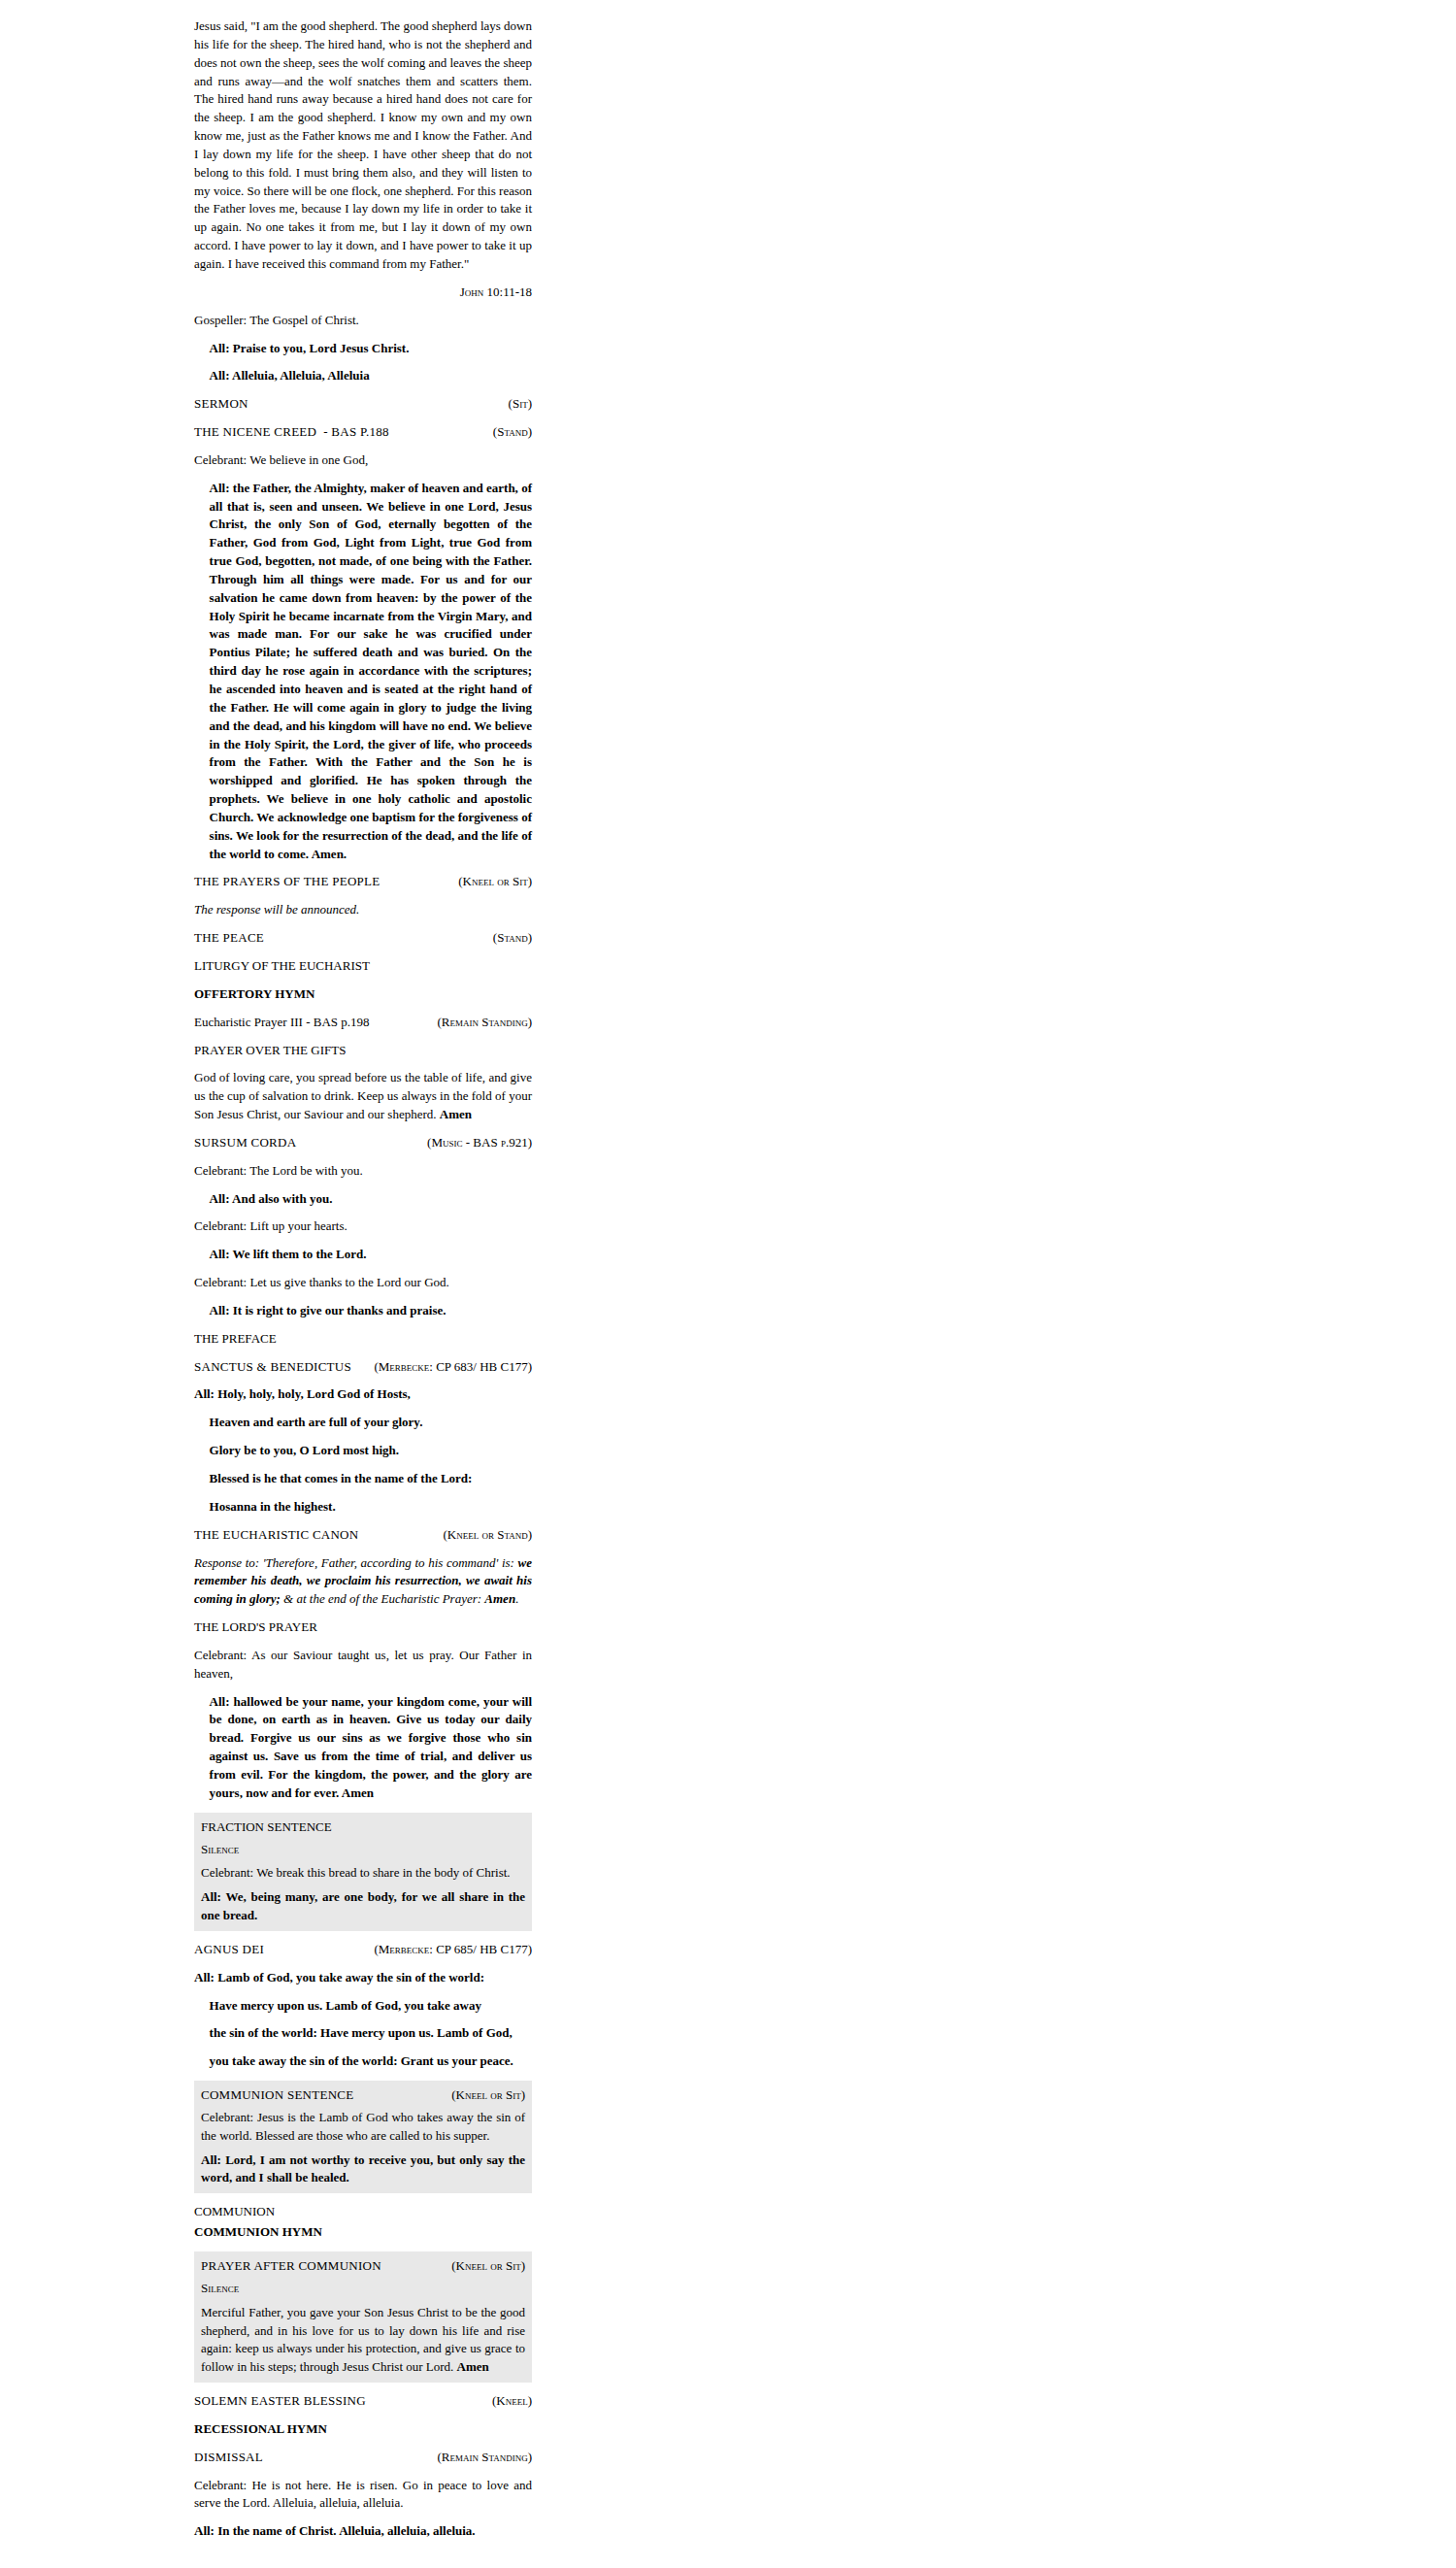Jesus said, "I am the good shepherd. The good shepherd lays down his life for the sheep. The hired hand, who is not the shepherd and does not own the sheep, sees the wolf coming and leaves the sheep and runs away—and the wolf snatches them and scatters them. The hired hand runs away because a hired hand does not care for the sheep. I am the good shepherd. I know my own and my own know me, just as the Father knows me and I know the Father. And I lay down my life for the sheep. I have other sheep that do not belong to this fold. I must bring them also, and they will listen to my voice. So there will be one flock, one shepherd. For this reason the Father loves me, because I lay down my life in order to take it up again. No one takes it from me, but I lay it down of my own accord. I have power to lay it down, and I have power to take it up again. I have received this command from my Father."
JOHN 10:11-18
Gospeller: The Gospel of Christ.
All: Praise to you, Lord Jesus Christ.
All: Alleluia, Alleluia, Alleluia
Sermon (SIT)
The Nicene Creed - BAS p.188 (STAND)
Celebrant: We believe in one God,
All: the Father, the Almighty, maker of heaven and earth, of all that is, seen and unseen. We believe in one Lord, Jesus Christ, the only Son of God, eternally begotten of the Father, God from God, Light from Light, true God from true God, begotten, not made, of one being with the Father. Through him all things were made. For us and for our salvation he came down from heaven: by the power of the Holy Spirit he became incarnate from the Virgin Mary, and was made man. For our sake he was crucified under Pontius Pilate; he suffered death and was buried. On the third day he rose again in accordance with the scriptures; he ascended into heaven and is seated at the right hand of the Father. He will come again in glory to judge the living and the dead, and his kingdom will have no end. We believe in the Holy Spirit, the Lord, the giver of life, who proceeds from the Father. With the Father and the Son he is worshipped and glorified. He has spoken through the prophets. We believe in one holy catholic and apostolic Church. We acknowledge one baptism for the forgiveness of sins. We look for the resurrection of the dead, and the life of the world to come. Amen.
The Prayers of the People (KNEEL OR SIT)
The response will be announced.
The Peace (STAND)
Liturgy of the Eucharist
Offertory Hymn
Eucharistic Prayer III - BAS p.198 (REMAIN STANDING)
Prayer over the Gifts
God of loving care, you spread before us the table of life, and give us the cup of salvation to drink. Keep us always in the fold of your Son Jesus Christ, our Saviour and our shepherd. Amen
Sursum Corda (MUSIC - BAS P.921)
Celebrant: The Lord be with you.
All: And also with you.
Celebrant: Lift up your hearts.
All: We lift them to the Lord.
Celebrant: Let us give thanks to the Lord our God.
All: It is right to give our thanks and praise.
The Preface
Sanctus & Benedictus (MERBECKE: CP 683/ HB C177)
All: Holy, holy, holy, Lord God of Hosts,
Heaven and earth are full of your glory.
Glory be to you, O Lord most high.
Blessed is he that comes in the name of the Lord:
Hosanna in the highest.
The Eucharistic Canon (KNEEL OR STAND)
Response to: 'Therefore, Father, according to his command' is: we remember his death, we proclaim his resurrection, we await his coming in glory; & at the end of the Eucharistic Prayer: Amen.
The Lord's Prayer
Celebrant: As our Saviour taught us, let us pray. Our Father in heaven,
All: hallowed be your name, your kingdom come, your will be done, on earth as in heaven. Give us today our daily bread. Forgive us our sins as we forgive those who sin against us. Save us from the time of trial, and deliver us from evil. For the kingdom, the power, and the glory are yours, now and for ever. Amen
Fraction Sentence
Silence
Celebrant: We break this bread to share in the body of Christ.
All: We, being many, are one body, for we all share in the one bread.
Agnus Dei (MERBECKE: CP 685/ HB C177)
All: Lamb of God, you take away the sin of the world:
Have mercy upon us. Lamb of God, you take away
the sin of the world: Have mercy upon us. Lamb of God,
you take away the sin of the world: Grant us your peace.
Communion Sentence (KNEEL OR SIT)
Celebrant: Jesus is the Lamb of God who takes away the sin of the world. Blessed are those who are called to his supper.
All: Lord, I am not worthy to receive you, but only say the word, and I shall be healed.
Communion
Communion Hymn
Prayer after Communion (KNEEL OR SIT)
Silence
Merciful Father, you gave your Son Jesus Christ to be the good shepherd, and in his love for us to lay down his life and rise again: keep us always under his protection, and give us grace to follow in his steps; through Jesus Christ our Lord. Amen
Solemn Easter Blessing (KNEEL)
Recessional Hymn
Dismissal (REMAIN STANDING)
Celebrant: He is not here. He is risen. Go in peace to love and serve the Lord. Alleluia, alleluia, alleluia.
All: In the name of Christ. Alleluia, alleluia, alleluia.